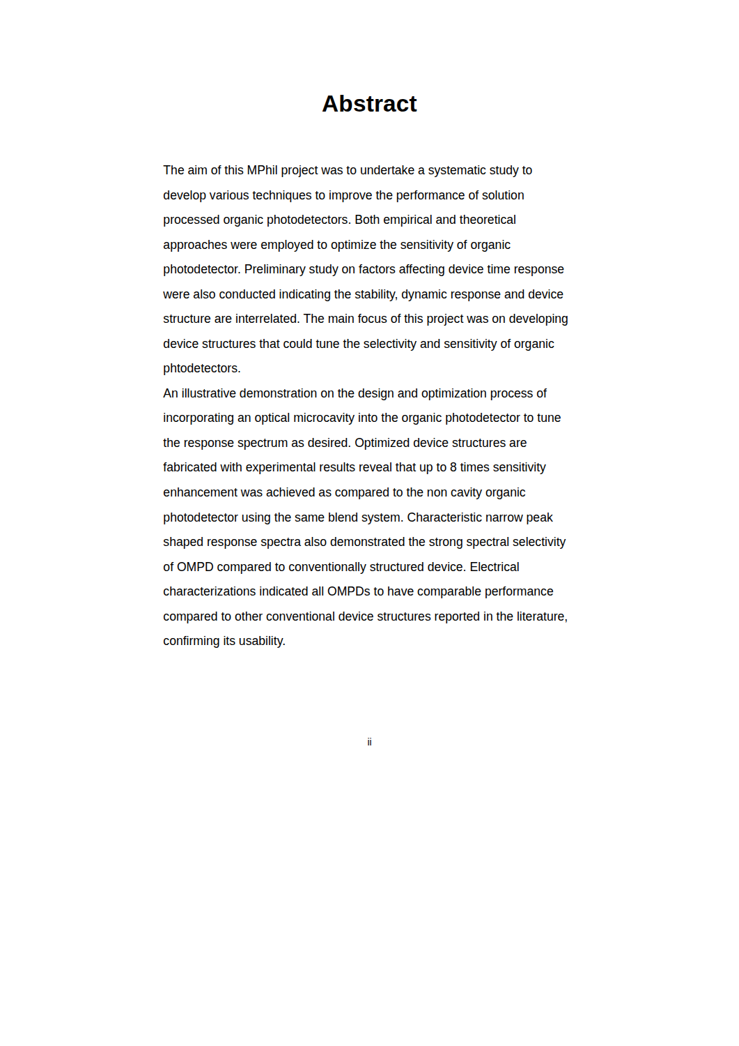Abstract
The aim of this MPhil project was to undertake a systematic study to develop various techniques to improve the performance of solution processed organic photodetectors. Both empirical and theoretical approaches were employed to optimize the sensitivity of organic photodetector. Preliminary study on factors affecting device time response were also conducted indicating the stability, dynamic response and device structure are interrelated. The main focus of this project was on developing device structures that could tune the selectivity and sensitivity of organic phtodetectors.
An illustrative demonstration on the design and optimization process of incorporating an optical microcavity into the organic photodetector to tune the response spectrum as desired. Optimized device structures are fabricated with experimental results reveal that up to 8 times sensitivity enhancement was achieved as compared to the non cavity organic photodetector using the same blend system. Characteristic narrow peak shaped response spectra also demonstrated the strong spectral selectivity of OMPD compared to conventionally structured device. Electrical characterizations indicated all OMPDs to have comparable performance compared to other conventional device structures reported in the literature, confirming its usability.
ii